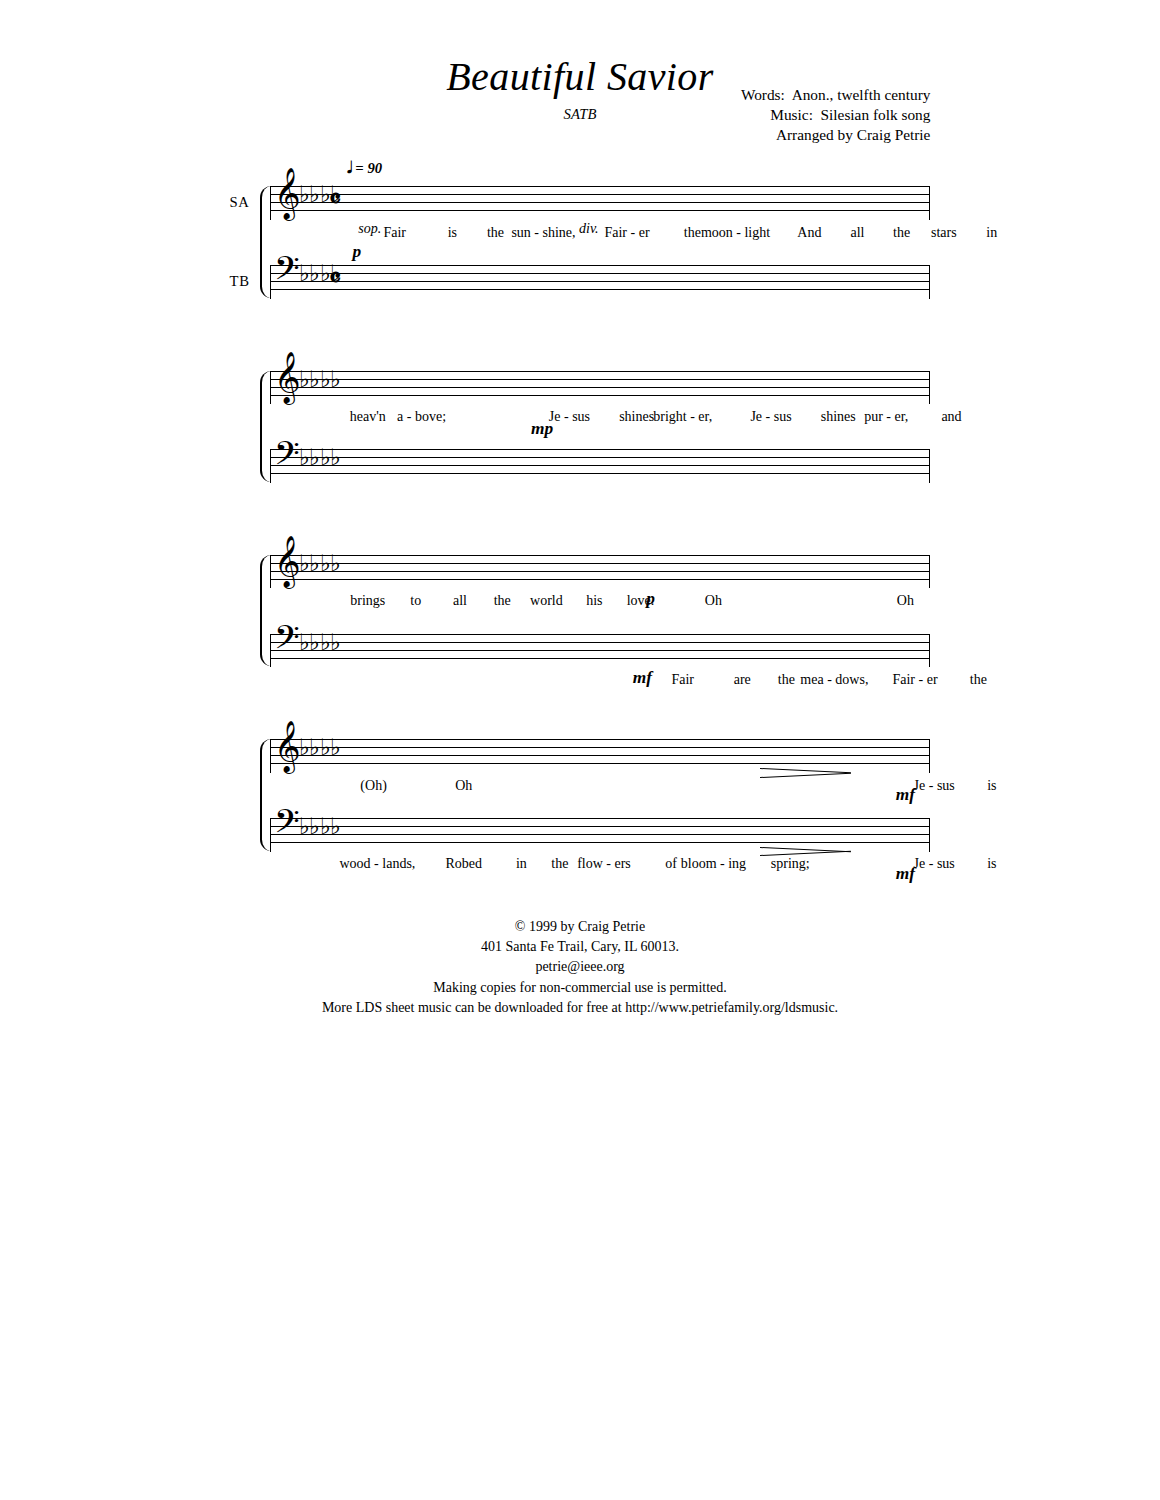Beautiful Savior
SATB
Words: Anon., twelfth century
Music: Silesian folk song
Arranged by Craig Petrie
SA TB
𝄞 𝄢 ♭♭♭♭ ♭♭♭♭ 𝄴 𝄴
𝅘𝅥 = 90
sop. div. p
Fair is the sun - shine, Fair - er the moon - light And all the stars in
𝄞 𝄢 ♭♭♭♭ ♭♭♭♭ mp
heav'n a - bove; Je - sus shines bright - er, Je - sus shines pur - er, and
𝄞 𝄢 ♭♭♭♭ ♭♭♭♭ p mf
brings to all the world his love. Oh Oh
Fair are the mea - dows, Fair - er the
𝄞 𝄢 ♭♭♭♭ ♭♭♭♭
mf mf
(Oh) Oh Je - sus is
wood - lands, Robed in the flow - ers of bloom - ing spring; Je - sus is
© 1999 by Craig Petrie
401 Santa Fe Trail, Cary, IL 60013.
petrie@ieee.org
Making copies for non-commercial use is permitted.
More LDS sheet music can be downloaded for free at http://www.petriefamily.org/ldsmusic.